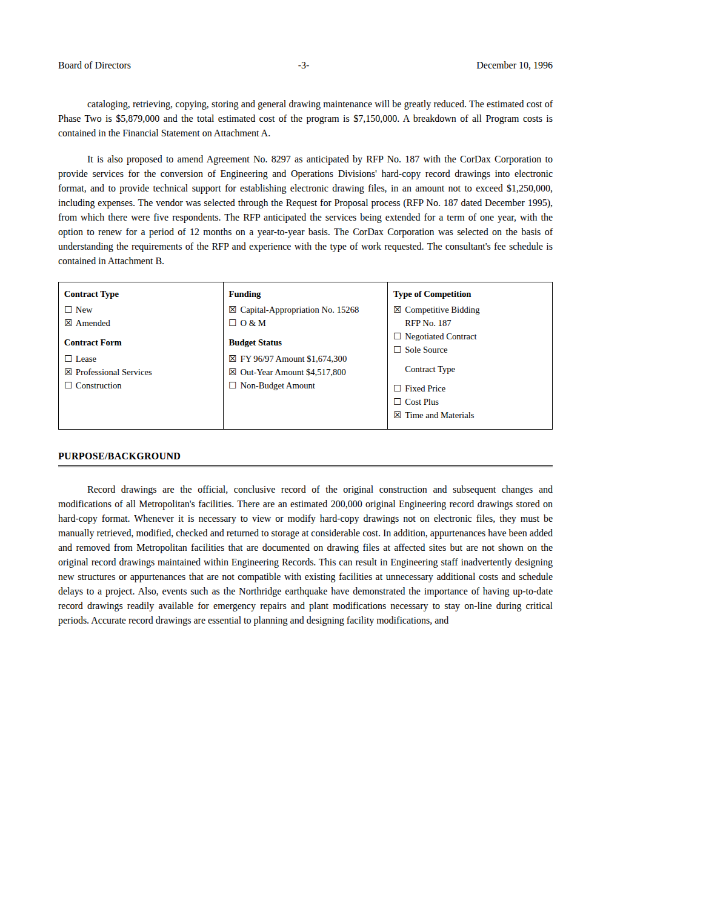Board of Directors
-3-
December 10, 1996
cataloging, retrieving, copying, storing and general drawing maintenance will be greatly reduced. The estimated cost of Phase Two is $5,879,000 and the total estimated cost of the program is $7,150,000. A breakdown of all Program costs is contained in the Financial Statement on Attachment A.
It is also proposed to amend Agreement No. 8297 as anticipated by RFP No. 187 with the CorDax Corporation to provide services for the conversion of Engineering and Operations Divisions' hard-copy record drawings into electronic format, and to provide technical support for establishing electronic drawing files, in an amount not to exceed $1,250,000, including expenses. The vendor was selected through the Request for Proposal process (RFP No. 187 dated December 1995), from which there were five respondents. The RFP anticipated the services being extended for a term of one year, with the option to renew for a period of 12 months on a year-to-year basis. The CorDax Corporation was selected on the basis of understanding the requirements of the RFP and experience with the type of work requested. The consultant's fee schedule is contained in Attachment B.
| Contract Type ☐ New ☒ Amended Contract Form ☐ Lease ☒ Professional Services ☐ Construction | Funding ☒ Capital-Appropriation No. 15268 ☐ O & M Budget Status ☒ FY 96/97 Amount $1,674,300 ☒ Out-Year Amount $4,517,800 ☐ Non-Budget Amount | Type of Competition ☒ Competitive Bidding RFP No. 187 ☐ Negotiated Contract ☐ Sole Source Contract Type ☐ Fixed Price ☐ Cost Plus ☒ Time and Materials |
PURPOSE/BACKGROUND
Record drawings are the official, conclusive record of the original construction and subsequent changes and modifications of all Metropolitan's facilities. There are an estimated 200,000 original Engineering record drawings stored on hard-copy format. Whenever it is necessary to view or modify hard-copy drawings not on electronic files, they must be manually retrieved, modified, checked and returned to storage at considerable cost. In addition, appurtenances have been added and removed from Metropolitan facilities that are documented on drawing files at affected sites but are not shown on the original record drawings maintained within Engineering Records. This can result in Engineering staff inadvertently designing new structures or appurtenances that are not compatible with existing facilities at unnecessary additional costs and schedule delays to a project. Also, events such as the Northridge earthquake have demonstrated the importance of having up-to-date record drawings readily available for emergency repairs and plant modifications necessary to stay on-line during critical periods. Accurate record drawings are essential to planning and designing facility modifications, and